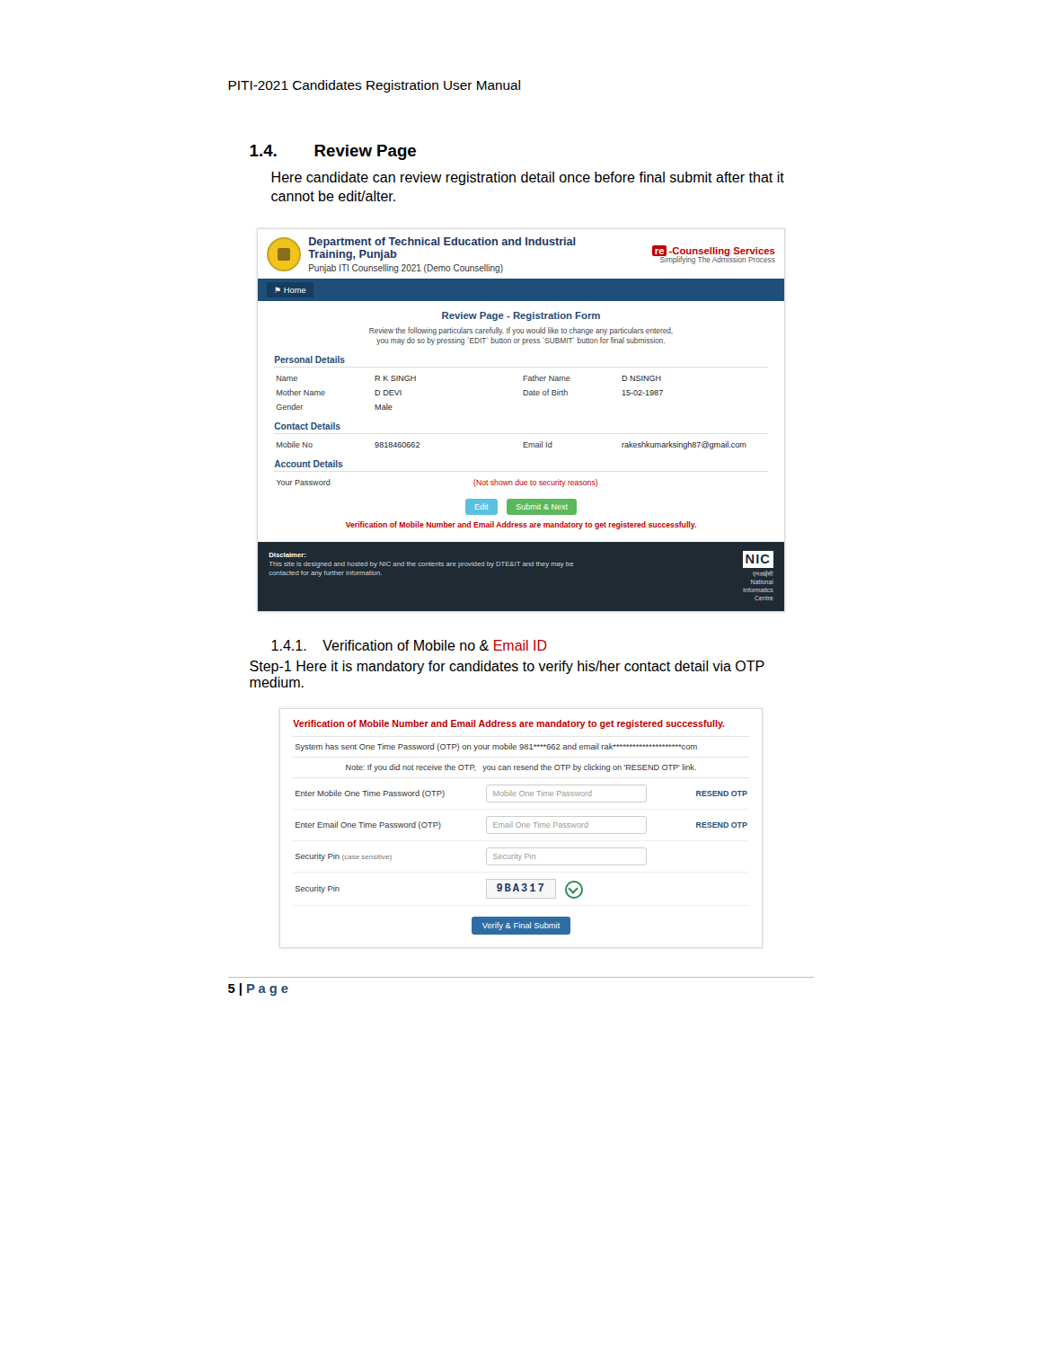PITI-2021 Candidates Registration User Manual
1.4. Review Page
Here candidate can review registration detail once before final submit after that it cannot be edit/alter.
Department of Technical Education and Industrial
Training, Punjab
Punjab ITI Counselling 2021 (Demo Counselling)
re-Counselling Services
Simplifying The Admission Process
⚑ Home
Review Page - Registration Form
Review the following particulars carefully. If you would like to change any particulars entered,
you may do so by pressing `EDIT` button or press `SUBMIT` button for final submission.
Personal Details
| Name | R K SINGH | Father Name | D NSINGH |
| Mother Name | D DEVI | Date of Birth | 15-02-1987 |
| Gender | Male | | |
Contact Details
| Mobile No | 9818460662 | Email Id | rakeshkumarksingh87@gmail.com |
Account Details
| Your Password | (Not shown due to security reasons) |
Edit Submit & Next
Verification of Mobile Number and Email Address are mandatory to get registered successfully.
Disclaimer:
This site is designed and hosted by NIC and the contents are provided by DTE&IT and they may be
contacted for any further information.
NIC एनआईसी
National
Informatics
Centre
1.4.1. Verification of Mobile no & Email ID
Step-1 Here it is mandatory for candidates to verify his/her contact detail via OTP medium.
Verification of Mobile Number and Email Address are mandatory to get registered successfully.
System has sent One Time Password (OTP) on your mobile 981****662 and email rak*********************com
Note: If you did not receive the OTP, you can resend the OTP by clicking on 'RESEND OTP' link.
| Enter Mobile One Time Password (OTP) | Mobile One Time Password | RESEND OTP |
| Enter Email One Time Password (OTP) | Email One Time Password | RESEND OTP |
| Security Pin (case sensitive) | Security Pin | |
| Security Pin | 9BA317 |
Verify & Final Submit
5 | P a g e